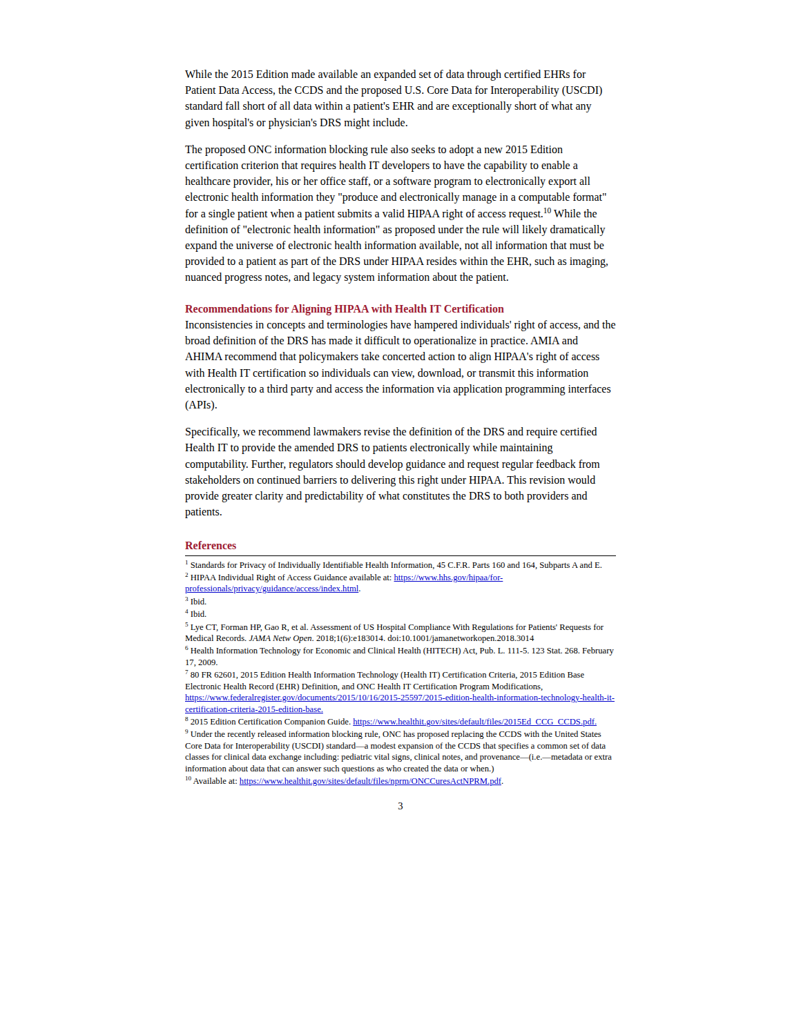While the 2015 Edition made available an expanded set of data through certified EHRs for Patient Data Access, the CCDS and the proposed U.S. Core Data for Interoperability (USCDI) standard fall short of all data within a patient's EHR and are exceptionally short of what any given hospital's or physician's DRS might include.
The proposed ONC information blocking rule also seeks to adopt a new 2015 Edition certification criterion that requires health IT developers to have the capability to enable a healthcare provider, his or her office staff, or a software program to electronically export all electronic health information they "produce and electronically manage in a computable format" for a single patient when a patient submits a valid HIPAA right of access request.10 While the definition of "electronic health information" as proposed under the rule will likely dramatically expand the universe of electronic health information available, not all information that must be provided to a patient as part of the DRS under HIPAA resides within the EHR, such as imaging, nuanced progress notes, and legacy system information about the patient.
Recommendations for Aligning HIPAA with Health IT Certification
Inconsistencies in concepts and terminologies have hampered individuals' right of access, and the broad definition of the DRS has made it difficult to operationalize in practice. AMIA and AHIMA recommend that policymakers take concerted action to align HIPAA's right of access with Health IT certification so individuals can view, download, or transmit this information electronically to a third party and access the information via application programming interfaces (APIs).
Specifically, we recommend lawmakers revise the definition of the DRS and require certified Health IT to provide the amended DRS to patients electronically while maintaining computability. Further, regulators should develop guidance and request regular feedback from stakeholders on continued barriers to delivering this right under HIPAA. This revision would provide greater clarity and predictability of what constitutes the DRS to both providers and patients.
References
1 Standards for Privacy of Individually Identifiable Health Information, 45 C.F.R. Parts 160 and 164, Subparts A and E.
2 HIPAA Individual Right of Access Guidance available at: https://www.hhs.gov/hipaa/for-professionals/privacy/guidance/access/index.html.
3 Ibid.
4 Ibid.
5 Lye CT, Forman HP, Gao R, et al. Assessment of US Hospital Compliance With Regulations for Patients' Requests for Medical Records. JAMA Netw Open. 2018;1(6):e183014. doi:10.1001/jamanetworkopen.2018.3014
6 Health Information Technology for Economic and Clinical Health (HITECH) Act, Pub. L. 111-5. 123 Stat. 268. February 17, 2009.
7 80 FR 62601, 2015 Edition Health Information Technology (Health IT) Certification Criteria, 2015 Edition Base Electronic Health Record (EHR) Definition, and ONC Health IT Certification Program Modifications, https://www.federalregister.gov/documents/2015/10/16/2015-25597/2015-edition-health-information-technology-health-it-certification-criteria-2015-edition-base.
8 2015 Edition Certification Companion Guide. https://www.healthit.gov/sites/default/files/2015Ed_CCG_CCDS.pdf.
9 Under the recently released information blocking rule, ONC has proposed replacing the CCDS with the United States Core Data for Interoperability (USCDI) standard—a modest expansion of the CCDS that specifies a common set of data classes for clinical data exchange including: pediatric vital signs, clinical notes, and provenance—(i.e.—metadata or extra information about data that can answer such questions as who created the data or when.)
10 Available at: https://www.healthit.gov/sites/default/files/nprm/ONCCuresActNPRM.pdf.
3